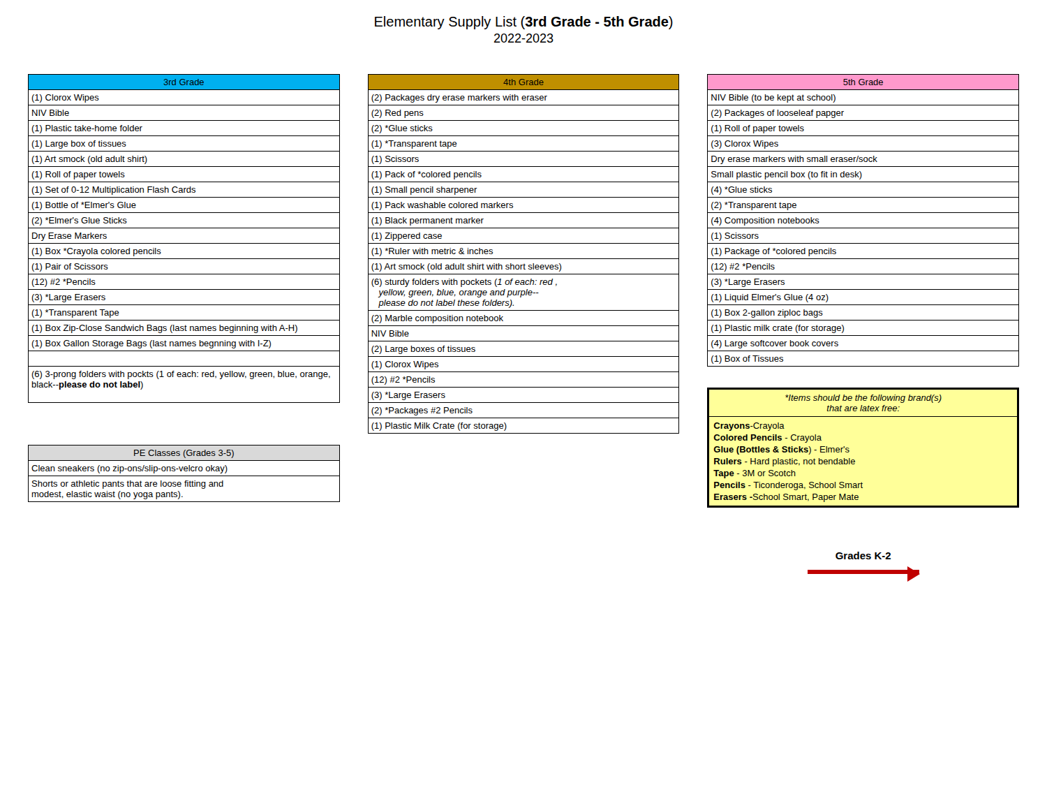Elementary Supply List (3rd Grade - 5th Grade)
2022-2023
| 3rd Grade |
| --- |
| (1) Clorox Wipes |
| NIV Bible |
| (1) Plastic take-home folder |
| (1) Large box of tissues |
| (1) Art smock (old adult shirt) |
| (1) Roll of paper towels |
| (1) Set of 0-12 Multiplication Flash Cards |
| (1) Bottle of *Elmer's Glue |
| (2) *Elmer's Glue Sticks |
| Dry Erase Markers |
| (1) Box *Crayola colored pencils |
| (1) Pair of Scissors |
| (12) #2 *Pencils |
| (3) *Large Erasers |
| (1) *Transparent Tape |
| (1) Box Zip-Close Sandwich Bags (last names beginning with A-H) |
| (1) Box Gallon Storage Bags (last names begnning with I-Z) |
| (6) 3-prong folders with pockts (1 of each: red, yellow, green, blue, orange, black-- please do not label ) |
| PE Classes (Grades 3-5) |
| --- |
| Clean sneakers (no zip-ons/slip-ons-velcro okay) |
| Shorts or athletic pants that are loose fitting and modest, elastic waist (no yoga pants). |
| 4th Grade |
| --- |
| (2) Packages dry erase markers with eraser |
| (2) Red pens |
| (2) *Glue sticks |
| (1) *Transparent tape |
| (1) Scissors |
| (1) Pack of *colored pencils |
| (1) Small pencil sharpener |
| (1) Pack washable colored markers |
| (1) Black permanent marker |
| (1) Zippered case |
| (1) *Ruler with metric & inches |
| (1) Art smock (old adult shirt with short sleeves) |
| (6) sturdy folders with pockets ( 1 of each: red , yellow, green, blue, orange and purple-- please do not label these folders). |
| (2) Marble composition notebook |
| NIV Bible |
| (2) Large boxes of tissues |
| (1) Clorox Wipes |
| (12) #2 *Pencils |
| (3) *Large Erasers |
| (2) *Packages #2 Pencils |
| (1) Plastic Milk Crate (for storage) |
| 5th Grade |
| --- |
| NIV Bible (to be kept at school) |
| (2) Packages of looseleaf papger |
| (1) Roll of paper towels |
| (3) Clorox Wipes |
| Dry erase markers with small eraser/sock |
| Small plastic pencil box (to fit in desk) |
| (4) *Glue sticks |
| (2) *Transparent tape |
| (4) Composition notebooks |
| (1) Scissors |
| (1) Package of *colored pencils |
| (12) #2 *Pencils |
| (3) *Large Erasers |
| (1) Liquid Elmer's Glue (4 oz) |
| (1) Box 2-gallon ziploc bags |
| (1) Plastic milk crate (for storage) |
| (4) Large softcover book covers |
| (1) Box of Tissues |
*Items should be the following brand(s)
that are latex free:
Crayons-Crayola
Colored Pencils - Crayola
Glue (Bottles & Sticks) - Elmer's
Rulers - Hard plastic, not bendable
Tape - 3M or Scotch
Pencils - Ticonderoga, School Smart
Erasers -School Smart, Paper Mate
Grades K-2